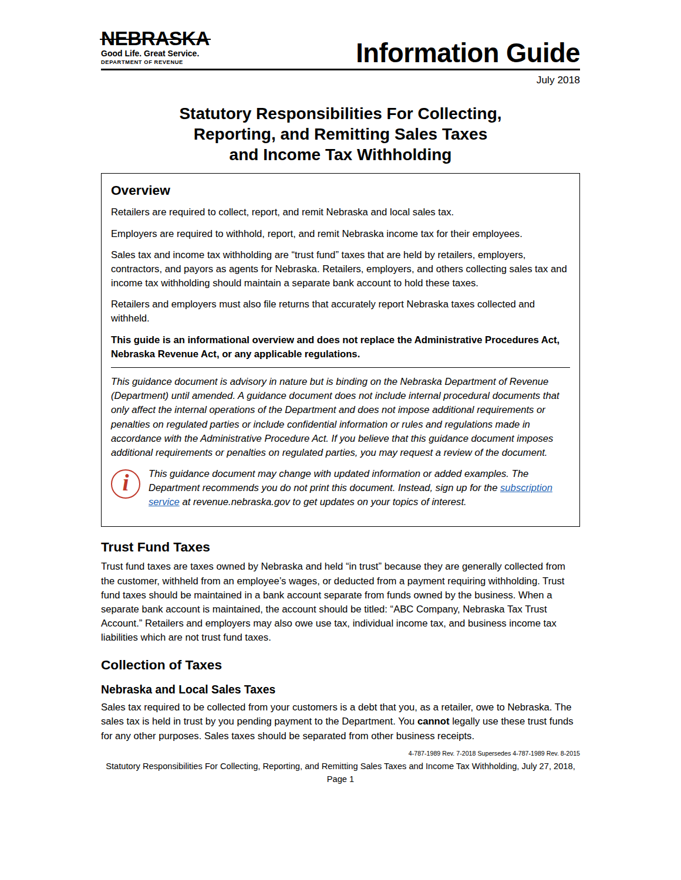NEBRASKA
Good Life. Great Service.
DEPARTMENT OF REVENUE
Information Guide
July 2018
Statutory Responsibilities For Collecting,
Reporting, and Remitting Sales Taxes
and Income Tax Withholding
Overview
Retailers are required to collect, report, and remit Nebraska and local sales tax.
Employers are required to withhold, report, and remit Nebraska income tax for their employees.
Sales tax and income tax withholding are “trust fund” taxes that are held by retailers, employers, contractors, and payors as agents for Nebraska. Retailers, employers, and others collecting sales tax and income tax withholding should maintain a separate bank account to hold these taxes.
Retailers and employers must also file returns that accurately report Nebraska taxes collected and withheld.
This guide is an informational overview and does not replace the Administrative Procedures Act, Nebraska Revenue Act, or any applicable regulations.
This guidance document is advisory in nature but is binding on the Nebraska Department of Revenue (Department) until amended. A guidance document does not include internal procedural documents that only affect the internal operations of the Department and does not impose additional requirements or penalties on regulated parties or include confidential information or rules and regulations made in accordance with the Administrative Procedure Act. If you believe that this guidance document imposes additional requirements or penalties on regulated parties, you may request a review of the document.
i
This guidance document may change with updated information or added examples. The Department recommends you do not print this document. Instead, sign up for the subscription service at revenue.nebraska.gov to get updates on your topics of interest.
Trust Fund Taxes
Trust fund taxes are taxes owned by Nebraska and held “in trust” because they are generally collected from the customer, withheld from an employee’s wages, or deducted from a payment requiring withholding. Trust fund taxes should be maintained in a bank account separate from funds owned by the business. When a separate bank account is maintained, the account should be titled: “ABC Company, Nebraska Tax Trust Account.” Retailers and employers may also owe use tax, individual income tax, and business income tax liabilities which are not trust fund taxes.
Collection of Taxes
Nebraska and Local Sales Taxes
Sales tax required to be collected from your customers is a debt that you, as a retailer, owe to Nebraska. The sales tax is held in trust by you pending payment to the Department. You cannot legally use these trust funds for any other purposes. Sales taxes should be separated from other business receipts.
4-787-1989 Rev. 7-2018 Supersedes 4-787-1989 Rev. 8-2015
Statutory Responsibilities For Collecting, Reporting, and Remitting Sales Taxes and Income Tax Withholding, July 27, 2018, Page 1